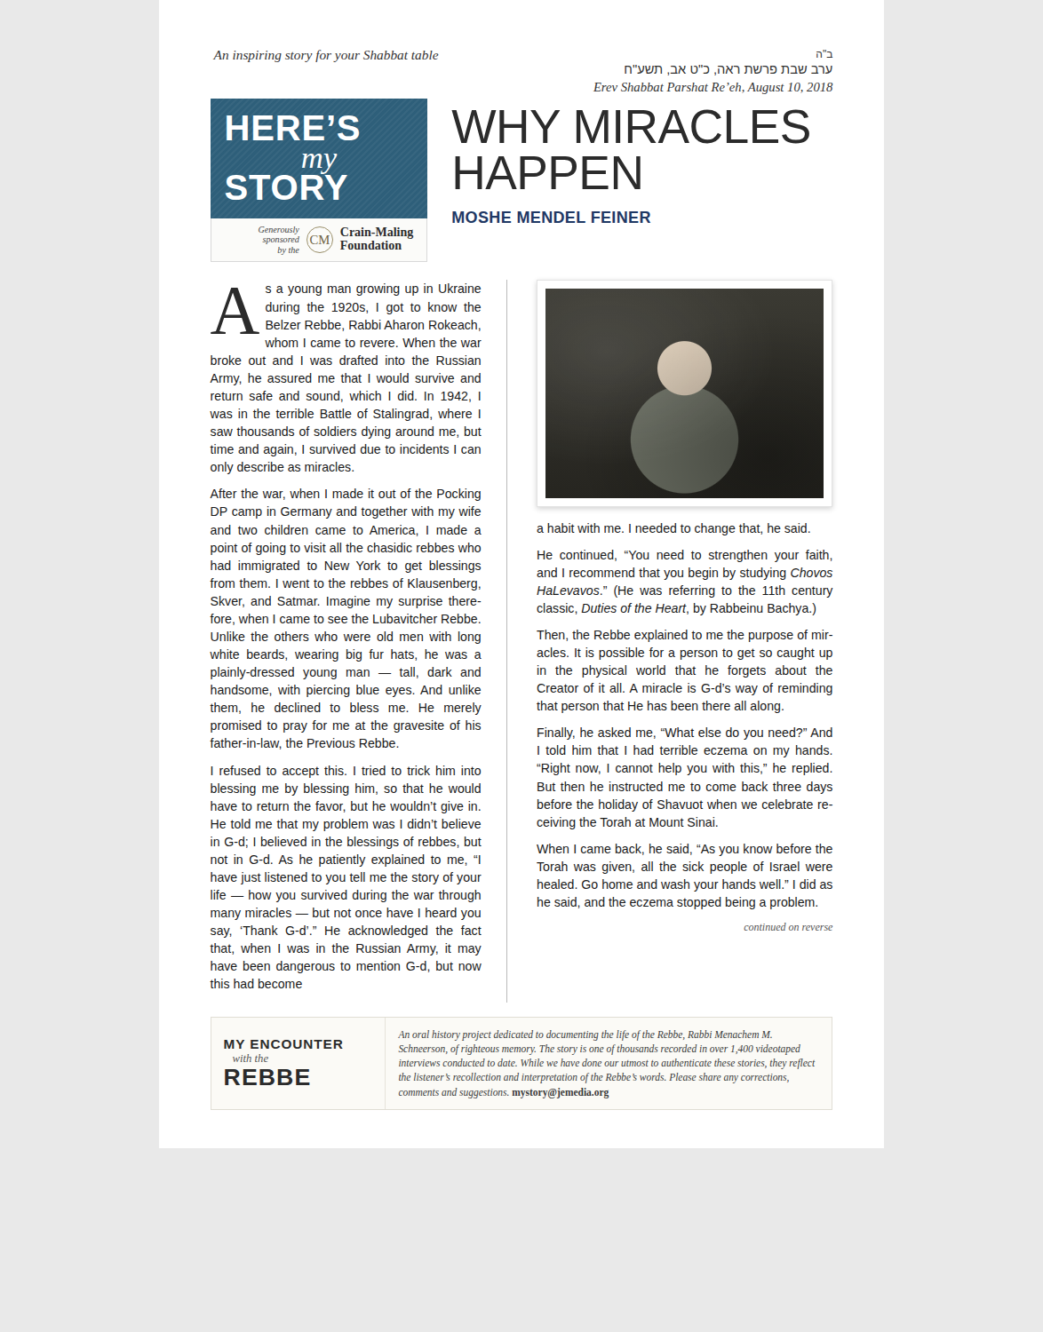An inspiring story for your Shabbat table
ב"ה
ערב שבת פרשת ראה, כ"ט אב, תשע"ח
Erev Shabbat Parshat Re’eh, August 10, 2018
Here’s
my
Story
Generously
sponsored
by the
CM
Crain-Maling
Foundation
Why Miracles Happen
Moshe Mendel Feiner
As a young man growing up in Ukraine during the 1920s, I got to know the Belzer Rebbe, Rabbi Aharon Rokeach, whom I came to revere. When the war broke out and I was drafted into the Russian Army, he assured me that I would survive and return safe and sound, which I did. In 1942, I was in the terrible Battle of Stalingrad, where I saw thousands of soldiers dying around me, but time and again, I survived due to incidents I can only describe as miracles.
After the war, when I made it out of the Pocking DP camp in Germany and together with my wife and two children came to America, I made a point of going to visit all the chasidic rebbes who had immigrated to New York to get blessings from them. I went to the rebbes of Klausenberg, Skver, and Satmar. Imagine my surprise therefore, when I came to see the Lubavitcher Rebbe. Unlike the others who were old men with long white beards, wearing big fur hats, he was a plainly-dressed young man — tall, dark and handsome, with piercing blue eyes. And unlike them, he declined to bless me. He merely promised to pray for me at the gravesite of his father-in-law, the Previous Rebbe.
I refused to accept this. I tried to trick him into blessing me by blessing him, so that he would have to return the favor, but he wouldn’t give in. He told me that my problem was I didn’t believe in G-d; I believed in the blessings of rebbes, but not in G-d. As he patiently explained to me, “I have just listened to you tell me the story of your life — how you survived during the war through many miracles — but not once have I heard you say, ‘Thank G-d’.” He acknowledged the fact that, when I was in the Russian Army, it may have been dangerous to mention G-d, but now this had become
a habit with me. I needed to change that, he said.
He continued, “You need to strengthen your faith, and I recommend that you begin by studying Chovos HaLevavos.” (He was referring to the 11th century classic, Duties of the Heart, by Rabbeinu Bachya.)
Then, the Rebbe explained to me the purpose of miracles. It is possible for a person to get so caught up in the physical world that he forgets about the Creator of it all. A miracle is G-d’s way of reminding that person that He has been there all along.
Finally, he asked me, “What else do you need?” And I told him that I had terrible eczema on my hands. “Right now, I cannot help you with this,” he replied. But then he instructed me to come back three days before the holiday of Shavuot when we celebrate receiving the Torah at Mount Sinai.
When I came back, he said, “As you know before the Torah was given, all the sick people of Israel were healed. Go home and wash your hands well.” I did as he said, and the eczema stopped being a problem.
continued on reverse
My Encounter
with the
Rebbe
An oral history project dedicated to documenting the life of the Rebbe, Rabbi Menachem M. Schneerson, of righteous memory. The story is one of thousands recorded in over 1,400 videotaped interviews conducted to date. While we have done our utmost to authenticate these stories, they reflect the listener’s recollection and interpretation of the Rebbe’s words. Please share any corrections, comments and suggestions. mystory@jemedia.org